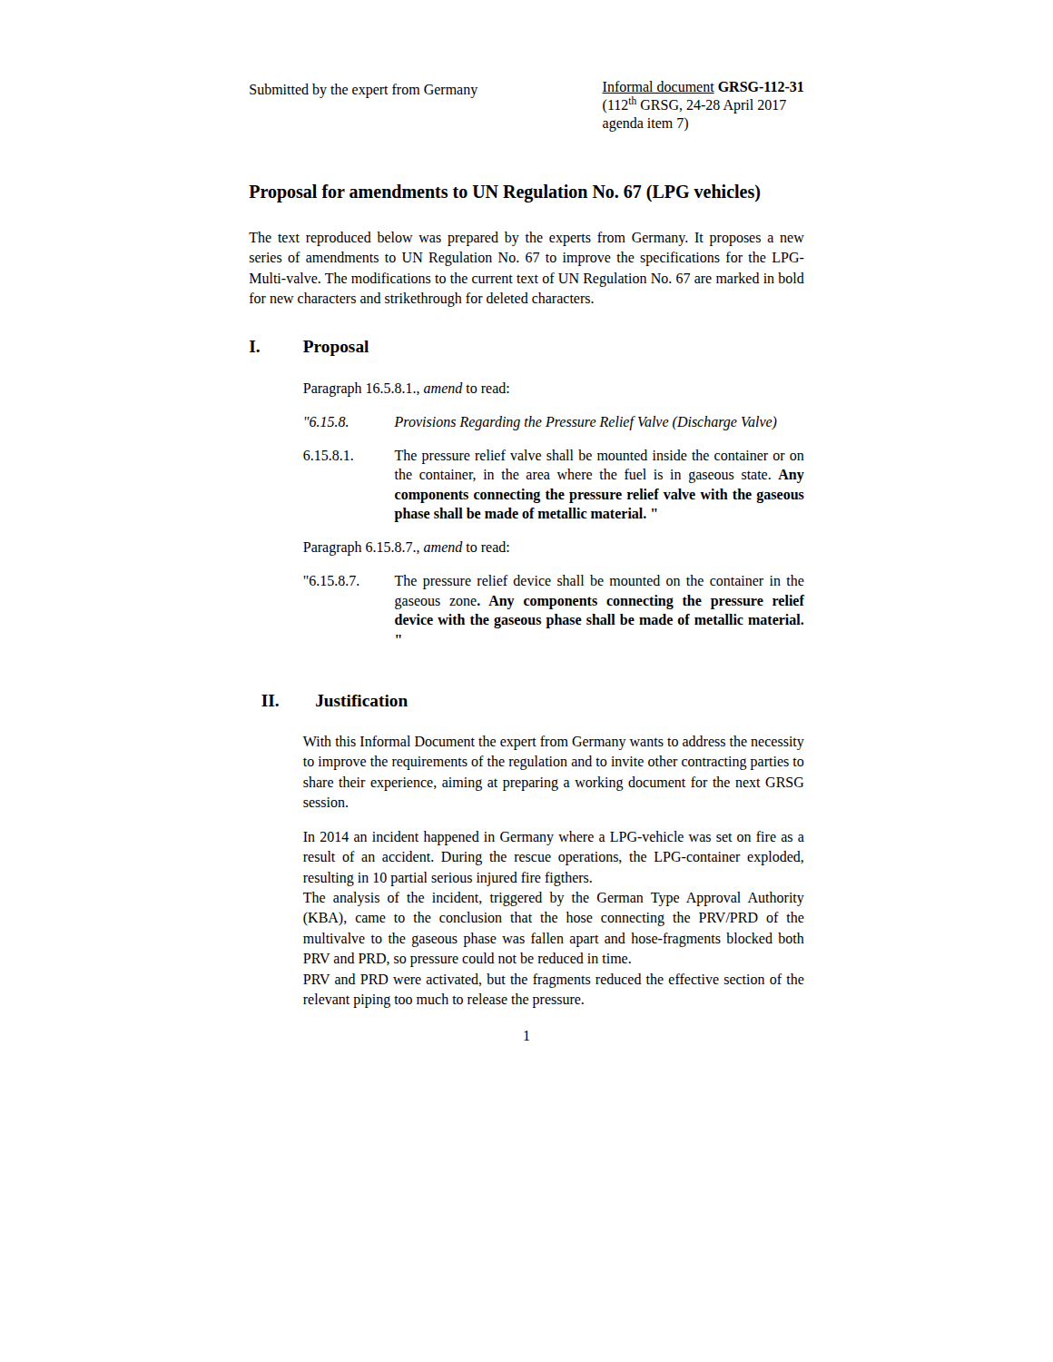Submitted by the expert from Germany
Informal document GRSG-112-31
(112th GRSG, 24-28 April 2017
agenda item 7)
Proposal for amendments to UN Regulation No. 67 (LPG vehicles)
The text reproduced below was prepared by the experts from Germany. It proposes a new series of amendments to UN Regulation No. 67 to improve the specifications for the LPG-Multi-valve. The modifications to the current text of UN Regulation No. 67 are marked in bold for new characters and strikethrough for deleted characters.
I.
Proposal
Paragraph 16.5.8.1., amend to read:
"6.15.8.
Provisions Regarding the Pressure Relief Valve (Discharge Valve)
6.15.8.1.
The pressure relief valve shall be mounted inside the container or on the container, in the area where the fuel is in gaseous state. Any components connecting the pressure relief valve with the gaseous phase shall be made of metallic material. "
Paragraph 6.15.8.7., amend to read:
"6.15.8.7.
The pressure relief device shall be mounted on the container in the gaseous zone. Any components connecting the pressure relief device with the gaseous phase shall be made of metallic material. "
II.
Justification
With this Informal Document the expert from Germany wants to address the necessity to improve the requirements of the regulation and to invite other contracting parties to share their experience, aiming at preparing a working document for the next GRSG session.
In 2014 an incident happened in Germany where a LPG-vehicle was set on fire as a result of an accident. During the rescue operations, the LPG-container exploded, resulting in 10 partial serious injured fire figthers.
The analysis of the incident, triggered by the German Type Approval Authority (KBA), came to the conclusion that the hose connecting the PRV/PRD of the multivalve to the gaseous phase was fallen apart and hose-fragments blocked both PRV and PRD, so pressure could not be reduced in time.
PRV and PRD were activated, but the fragments reduced the effective section of the relevant piping too much to release the pressure.
1